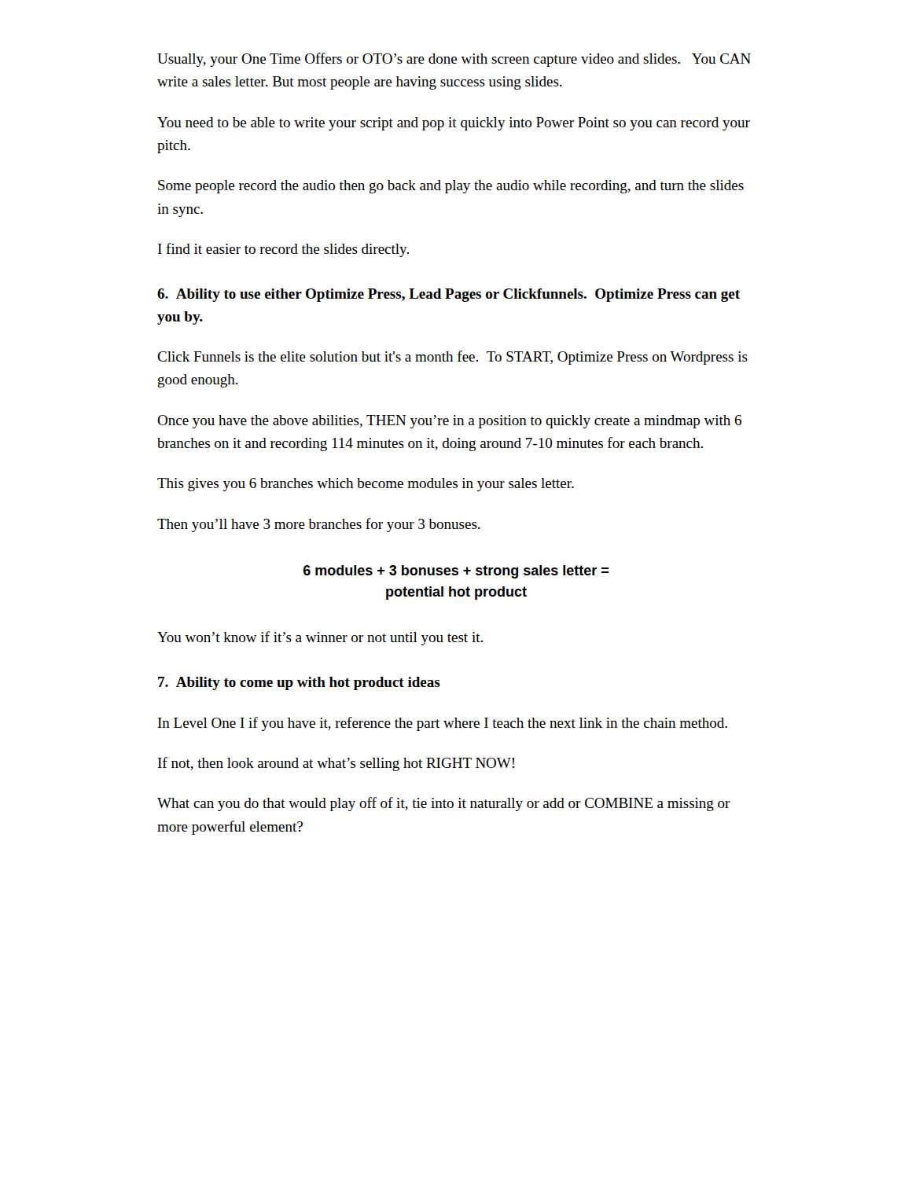Usually, your One Time Offers or OTO’s are done with screen capture video and slides. You CAN write a sales letter. But most people are having success using slides.
You need to be able to write your script and pop it quickly into Power Point so you can record your pitch.
Some people record the audio then go back and play the audio while recording, and turn the slides in sync.
I find it easier to record the slides directly.
6. Ability to use either Optimize Press, Lead Pages or Clickfunnels. Optimize Press can get you by.
Click Funnels is the elite solution but it's a month fee. To START, Optimize Press on Wordpress is good enough.
Once you have the above abilities, THEN you’re in a position to quickly create a mindmap with 6 branches on it and recording 114 minutes on it, doing around 7-10 minutes for each branch.
This gives you 6 branches which become modules in your sales letter.
Then you’ll have 3 more branches for your 3 bonuses.
6 modules + 3 bonuses + strong sales letter =
potential hot product
You won’t know if it’s a winner or not until you test it.
7. Ability to come up with hot product ideas
In Level One I if you have it, reference the part where I teach the next link in the chain method.
If not, then look around at what’s selling hot RIGHT NOW!
What can you do that would play off of it, tie into it naturally or add or COMBINE a missing or more powerful element?